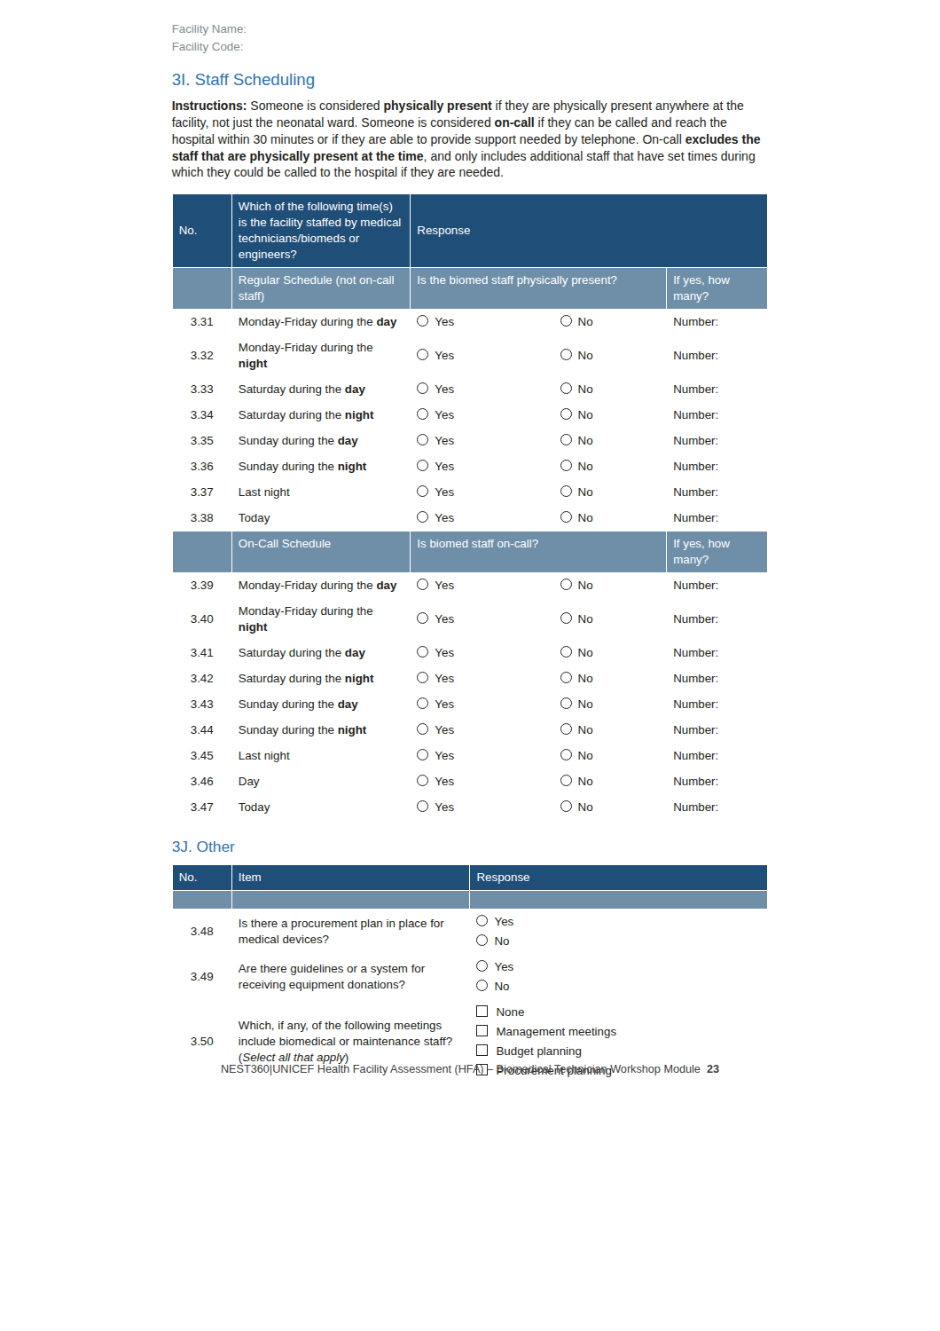Facility Name:
Facility Code:
3I. Staff Scheduling
Instructions: Someone is considered physically present if they are physically present anywhere at the facility, not just the neonatal ward. Someone is considered on-call if they can be called and reach the hospital within 30 minutes or if they are able to provide support needed by telephone. On-call excludes the staff that are physically present at the time, and only includes additional staff that have set times during which they could be called to the hospital if they are needed.
| No. | Which of the following time(s) is the facility staffed by medical technicians/biomeds or engineers? | Response |
| --- | --- | --- |
| | Regular Schedule (not on-call staff) | Is the biomed staff physically present? | If yes, how many? |
| 3.31 | Monday-Friday during the day | Yes | No | Number: |
| 3.32 | Monday-Friday during the night | Yes | No | Number: |
| 3.33 | Saturday during the day | Yes | No | Number: |
| 3.34 | Saturday during the night | Yes | No | Number: |
| 3.35 | Sunday during the day | Yes | No | Number: |
| 3.36 | Sunday during the night | Yes | No | Number: |
| 3.37 | Last night | Yes | No | Number: |
| 3.38 | Today | Yes | No | Number: |
| | On-Call Schedule | Is biomed staff on-call? | If yes, how many? |
| 3.39 | Monday-Friday during the day | Yes | No | Number: |
| 3.40 | Monday-Friday during the night | Yes | No | Number: |
| 3.41 | Saturday during the day | Yes | No | Number: |
| 3.42 | Saturday during the night | Yes | No | Number: |
| 3.43 | Sunday during the day | Yes | No | Number: |
| 3.44 | Sunday during the night | Yes | No | Number: |
| 3.45 | Last night | Yes | No | Number: |
| 3.46 | Day | Yes | No | Number: |
| 3.47 | Today | Yes | No | Number: |
3J. Other
| No. | Item | Response |
| --- | --- | --- |
| 3.48 | Is there a procurement plan in place for medical devices? | Yes No |
| 3.49 | Are there guidelines or a system for receiving equipment donations? | Yes No |
| 3.50 | Which, if any, of the following meetings include biomedical or maintenance staff? ( Select all that apply ) | None Management meetings Budget planning Procurement planning |
NEST360|UNICEF Health Facility Assessment (HFA) – Biomedical Technician Workshop Module 23